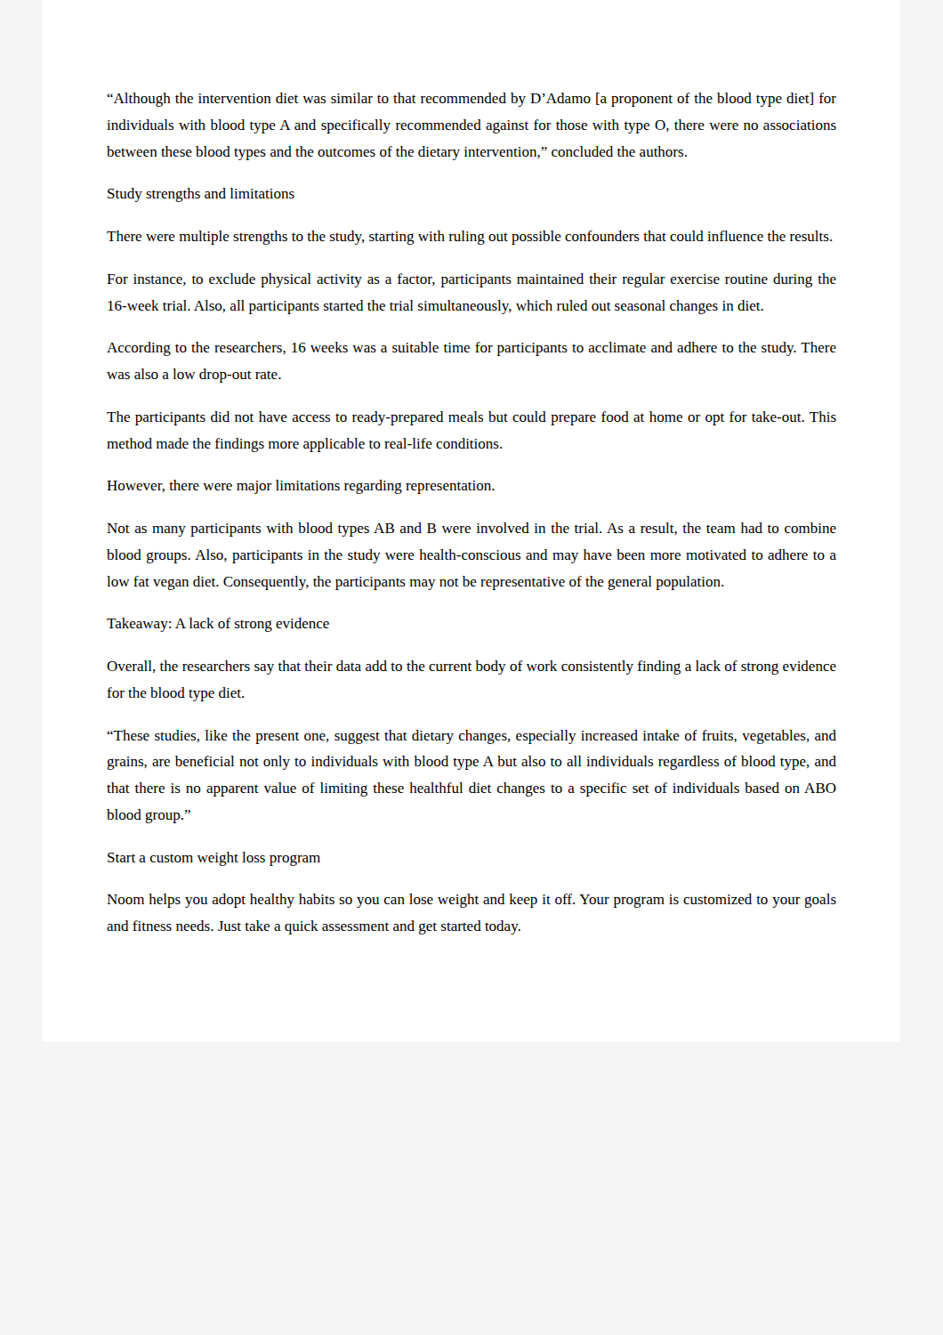“Although the intervention diet was similar to that recommended by D’Adamo [a proponent of the blood type diet] for individuals with blood type A and specifically recommended against for those with type O, there were no associations between these blood types and the outcomes of the dietary intervention,” concluded the authors.
Study strengths and limitations
There were multiple strengths to the study, starting with ruling out possible confounders that could influence the results.
For instance, to exclude physical activity as a factor, participants maintained their regular exercise routine during the 16-week trial. Also, all participants started the trial simultaneously, which ruled out seasonal changes in diet.
According to the researchers, 16 weeks was a suitable time for participants to acclimate and adhere to the study. There was also a low drop-out rate.
The participants did not have access to ready-prepared meals but could prepare food at home or opt for take-out. This method made the findings more applicable to real-life conditions.
However, there were major limitations regarding representation.
Not as many participants with blood types AB and B were involved in the trial. As a result, the team had to combine blood groups. Also, participants in the study were health-conscious and may have been more motivated to adhere to a low fat vegan diet. Consequently, the participants may not be representative of the general population.
Takeaway: A lack of strong evidence
Overall, the researchers say that their data add to the current body of work consistently finding a lack of strong evidence for the blood type diet.
“These studies, like the present one, suggest that dietary changes, especially increased intake of fruits, vegetables, and grains, are beneficial not only to individuals with blood type A but also to all individuals regardless of blood type, and that there is no apparent value of limiting these healthful diet changes to a specific set of individuals based on ABO blood group.”
Start a custom weight loss program
Noom helps you adopt healthy habits so you can lose weight and keep it off. Your program is customized to your goals and fitness needs. Just take a quick assessment and get started today.